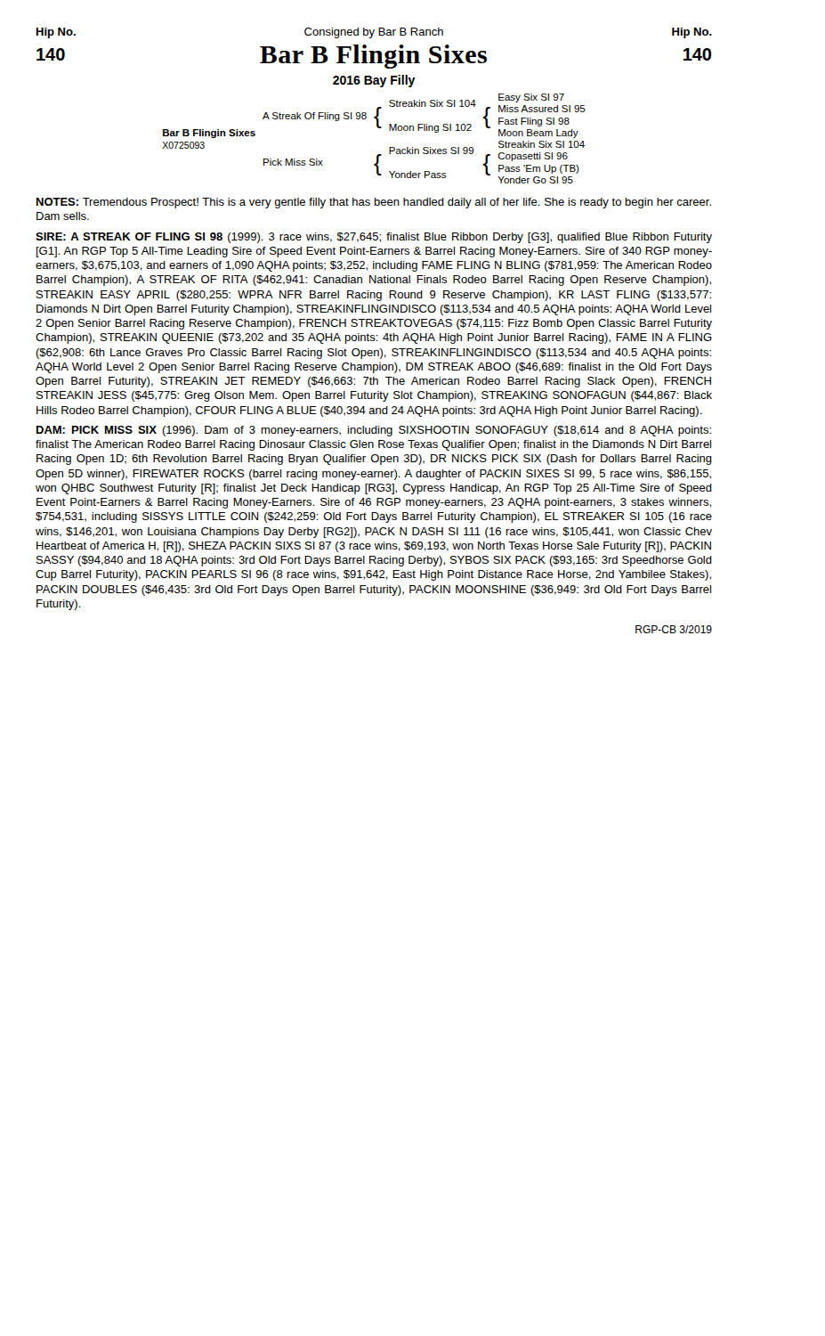Hip No. Consigned by Bar B Ranch Hip No.
140 Bar B Flingin Sixes 140
2016 Bay Filly
| Bar B Flingin Sixes X0725093 | A Streak Of Fling SI 98 | { | Streakin Six SI 104 | { | Easy Six SI 97 Miss Assured SI 95 |
| Moon Fling SI 102 | Fast Fling SI 98 Moon Beam Lady |
| Pick Miss Six | { | Packin Sixes SI 99 | { | Streakin Six SI 104 Copasetti SI 96 |
| Yonder Pass | Pass 'Em Up (TB) Yonder Go SI 95 |
NOTES: Tremendous Prospect! This is a very gentle filly that has been handled daily all of her life. She is ready to begin her career. Dam sells.
SIRE: A STREAK OF FLING SI 98 (1999). 3 race wins, $27,645; finalist Blue Ribbon Derby [G3], qualified Blue Ribbon Futurity [G1]. An RGP Top 5 All-Time Leading Sire of Speed Event Point-Earners & Barrel Racing Money-Earners. Sire of 340 RGP money-earners, $3,675,103, and earners of 1,090 AQHA points; $3,252, including FAME FLING N BLING ($781,959: The American Rodeo Barrel Champion), A STREAK OF RITA ($462,941: Canadian National Finals Rodeo Barrel Racing Open Reserve Champion), STREAKIN EASY APRIL ($280,255: WPRA NFR Barrel Racing Round 9 Reserve Champion), KR LAST FLING ($133,577: Diamonds N Dirt Open Barrel Futurity Champion), STREAKINFLINGINDISCO ($113,534 and 40.5 AQHA points: AQHA World Level 2 Open Senior Barrel Racing Reserve Champion), FRENCH STREAKTOVEGAS ($74,115: Fizz Bomb Open Classic Barrel Futurity Champion), STREAKIN QUEENIE ($73,202 and 35 AQHA points: 4th AQHA High Point Junior Barrel Racing), FAME IN A FLING ($62,908: 6th Lance Graves Pro Classic Barrel Racing Slot Open), STREAKINFLINGINDISCO ($113,534 and 40.5 AQHA points: AQHA World Level 2 Open Senior Barrel Racing Reserve Champion), DM STREAK ABOO ($46,689: finalist in the Old Fort Days Open Barrel Futurity), STREAKIN JET REMEDY ($46,663: 7th The American Rodeo Barrel Racing Slack Open), FRENCH STREAKIN JESS ($45,775: Greg Olson Mem. Open Barrel Futurity Slot Champion), STREAKING SONOFAGUN ($44,867: Black Hills Rodeo Barrel Champion), CFOUR FLING A BLUE ($40,394 and 24 AQHA points: 3rd AQHA High Point Junior Barrel Racing).
DAM: PICK MISS SIX (1996). Dam of 3 money-earners, including SIXSHOOTIN SONOFAGUY ($18,614 and 8 AQHA points: finalist The American Rodeo Barrel Racing Dinosaur Classic Glen Rose Texas Qualifier Open; finalist in the Diamonds N Dirt Barrel Racing Open 1D; 6th Revolution Barrel Racing Bryan Qualifier Open 3D), DR NICKS PICK SIX (Dash for Dollars Barrel Racing Open 5D winner), FIREWATER ROCKS (barrel racing money-earner). A daughter of PACKIN SIXES SI 99, 5 race wins, $86,155, won QHBC Southwest Futurity [R]; finalist Jet Deck Handicap [RG3], Cypress Handicap, An RGP Top 25 All-Time Sire of Speed Event Point-Earners & Barrel Racing Money-Earners. Sire of 46 RGP money-earners, 23 AQHA point-earners, 3 stakes winners, $754,531, including SISSYS LITTLE COIN ($242,259: Old Fort Days Barrel Futurity Champion), EL STREAKER SI 105 (16 race wins, $146,201, won Louisiana Champions Day Derby [RG2]), PACK N DASH SI 111 (16 race wins, $105,441, won Classic Chev Heartbeat of America H, [R]), SHEZA PACKIN SIXS SI 87 (3 race wins, $69,193, won North Texas Horse Sale Futurity [R]), PACKIN SASSY ($94,840 and 18 AQHA points: 3rd Old Fort Days Barrel Racing Derby), SYBOS SIX PACK ($93,165: 3rd Speedhorse Gold Cup Barrel Futurity), PACKIN PEARLS SI 96 (8 race wins, $91,642, East High Point Distance Race Horse, 2nd Yambilee Stakes), PACKIN DOUBLES ($46,435: 3rd Old Fort Days Open Barrel Futurity), PACKIN MOONSHINE ($36,949: 3rd Old Fort Days Barrel Futurity).
RGP-CB 3/2019